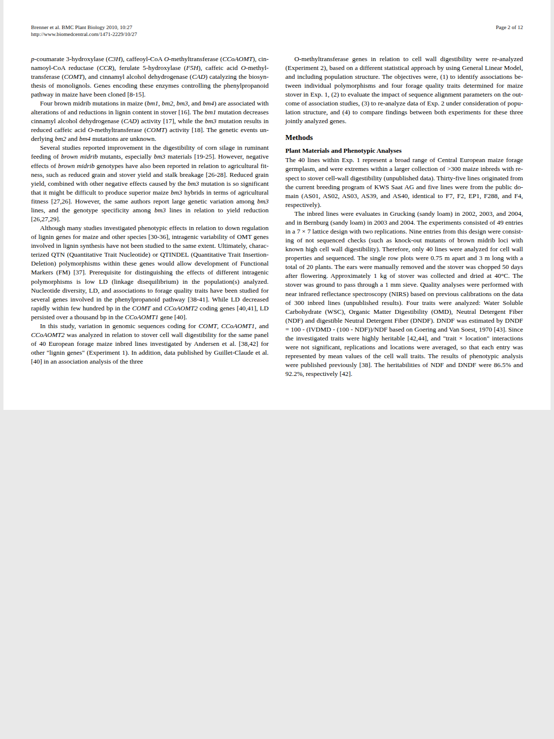Brenner et al. BMC Plant Biology 2010, 10:27 http://www.biomedcentral.com/1471-2229/10/27
Page 2 of 12
p-coumarate 3-hydroxylase (C3H), caffeoyl-CoA O-methyltransferase (CCoAOMT), cinnamoyl-CoA reductase (CCR), ferulate 5-hydroxylase (F5H), caffeic acid O-methyltransferase (COMT), and cinnamyl alcohol dehydrogenase (CAD) catalyzing the biosynthesis of monolignols. Genes encoding these enzymes controlling the phenylpropanoid pathway in maize have been cloned [8-15].
Four brown midrib mutations in maize (bm1, bm2, bm3, and bm4) are associated with alterations of and reductions in lignin content in stover [16]. The bm1 mutation decreases cinnamyl alcohol dehydrogenase (CAD) activity [17], while the bm3 mutation results in reduced caffeic acid O-methyltransferase (COMT) activity [18]. The genetic events underlying bm2 and bm4 mutations are unknown.
Several studies reported improvement in the digestibility of corn silage in ruminant feeding of brown midrib mutants, especially bm3 materials [19-25]. However, negative effects of brown midrib genotypes have also been reported in relation to agricultural fitness, such as reduced grain and stover yield and stalk breakage [26-28]. Reduced grain yield, combined with other negative effects caused by the bm3 mutation is so significant that it might be difficult to produce superior maize bm3 hybrids in terms of agricultural fitness [27,26]. However, the same authors report large genetic variation among bm3 lines, and the genotype specificity among bm3 lines in relation to yield reduction [26,27,29].
Although many studies investigated phenotypic effects in relation to down regulation of lignin genes for maize and other species [30-36], intragenic variability of OMT genes involved in lignin synthesis have not been studied to the same extent. Ultimately, characterized QTN (Quantitative Trait Nucleotide) or QTINDEL (Quantitative Trait Insertion-Deletion) polymorphisms within these genes would allow development of Functional Markers (FM) [37]. Prerequisite for distinguishing the effects of different intragenic polymorphisms is low LD (linkage disequilibrium) in the population(s) analyzed. Nucleotide diversity, LD, and associations to forage quality traits have been studied for several genes involved in the phenylpropanoid pathway [38-41]. While LD decreased rapidly within few hundred bp in the COMT and CCoAOMT2 coding genes [40,41], LD persisted over a thousand bp in the CCoAOMT1 gene [40].
In this study, variation in genomic sequences coding for COMT, CCoAOMT1, and CCoAOMT2 was analyzed in relation to stover cell wall digestibility for the same panel of 40 European forage maize inbred lines investigated by Andersen et al. [38,42] for other "lignin genes" (Experiment 1). In addition, data published by Guillet-Claude et al. [40] in an association analysis of the three
O-methyltransferase genes in relation to cell wall digestibility were re-analyzed (Experiment 2), based on a different statistical approach by using General Linear Model, and including population structure. The objectives were, (1) to identify associations between individual polymorphisms and four forage quality traits determined for maize stover in Exp. 1, (2) to evaluate the impact of sequence alignment parameters on the outcome of association studies, (3) to re-analyze data of Exp. 2 under consideration of population structure, and (4) to compare findings between both experiments for these three jointly analyzed genes.
Methods
Plant Materials and Phenotypic Analyses
The 40 lines within Exp. 1 represent a broad range of Central European maize forage germplasm, and were extremes within a larger collection of >300 maize inbreds with respect to stover cell-wall digestibility (unpublished data). Thirty-five lines originated from the current breeding program of KWS Saat AG and five lines were from the public domain (AS01, AS02, AS03, AS39, and AS40, identical to F7, F2, EP1, F288, and F4, respectively).
The inbred lines were evaluates in Grucking (sandy loam) in 2002, 2003, and 2004, and in Bernburg (sandy loam) in 2003 and 2004. The experiments consisted of 49 entries in a 7 × 7 lattice design with two replications. Nine entries from this design were consisting of not sequenced checks (such as knock-out mutants of brown midrib loci with known high cell wall digestibility). Therefore, only 40 lines were analyzed for cell wall properties and sequenced. The single row plots were 0.75 m apart and 3 m long with a total of 20 plants. The ears were manually removed and the stover was chopped 50 days after flowering. Approximately 1 kg of stover was collected and dried at 40°C. The stover was ground to pass through a 1 mm sieve. Quality analyses were performed with near infrared reflectance spectroscopy (NIRS) based on previous calibrations on the data of 300 inbred lines (unpublished results). Four traits were analyzed: Water Soluble Carbohydrate (WSC), Organic Matter Digestibility (OMD), Neutral Detergent Fiber (NDF) and digestible Neutral Detergent Fiber (DNDF). DNDF was estimated by DNDF = 100 - (IVDMD - (100 - NDF))/NDF based on Goering and Van Soest, 1970 [43]. Since the investigated traits were highly heritable [42,44], and "trait × location" interactions were not significant, replications and locations were averaged, so that each entry was represented by mean values of the cell wall traits. The results of phenotypic analysis were published previously [38]. The heritabilities of NDF and DNDF were 86.5% and 92.2%, respectively [42].